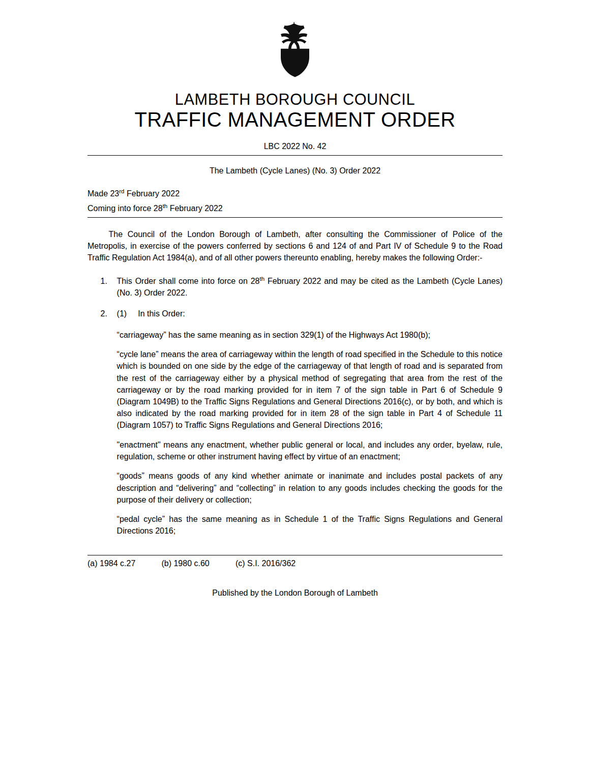LAMBETH BOROUGH COUNCIL
TRAFFIC MANAGEMENT ORDER
LBC 2022 No. 42
The Lambeth (Cycle Lanes) (No. 3) Order 2022
Made 23rd February 2022
Coming into force 28th February 2022
The Council of the London Borough of Lambeth, after consulting the Commissioner of Police of the Metropolis, in exercise of the powers conferred by sections 6 and 124 of and Part IV of Schedule 9 to the Road Traffic Regulation Act 1984(a), and of all other powers thereunto enabling, hereby makes the following Order:-
1. This Order shall come into force on 28th February 2022 and may be cited as the Lambeth (Cycle Lanes) (No. 3) Order 2022.
2.
(1) In this Order:
“carriageway” has the same meaning as in section 329(1) of the Highways Act 1980(b);
“cycle lane” means the area of carriageway within the length of road specified in the Schedule to this notice which is bounded on one side by the edge of the carriageway of that length of road and is separated from the rest of the carriageway either by a physical method of segregating that area from the rest of the carriageway or by the road marking provided for in item 7 of the sign table in Part 6 of Schedule 9 (Diagram 1049B) to the Traffic Signs Regulations and General Directions 2016(c), or by both, and which is also indicated by the road marking provided for in item 28 of the sign table in Part 4 of Schedule 11 (Diagram 1057) to Traffic Signs Regulations and General Directions 2016;
"enactment" means any enactment, whether public general or local, and includes any order, byelaw, rule, regulation, scheme or other instrument having effect by virtue of an enactment;
“goods” means goods of any kind whether animate or inanimate and includes postal packets of any description and “delivering” and “collecting” in relation to any goods includes checking the goods for the purpose of their delivery or collection;
“pedal cycle” has the same meaning as in Schedule 1 of the Traffic Signs Regulations and General Directions 2016;
(a) 1984 c.27 (b) 1980 c.60 (c) S.I. 2016/362
Published by the London Borough of Lambeth